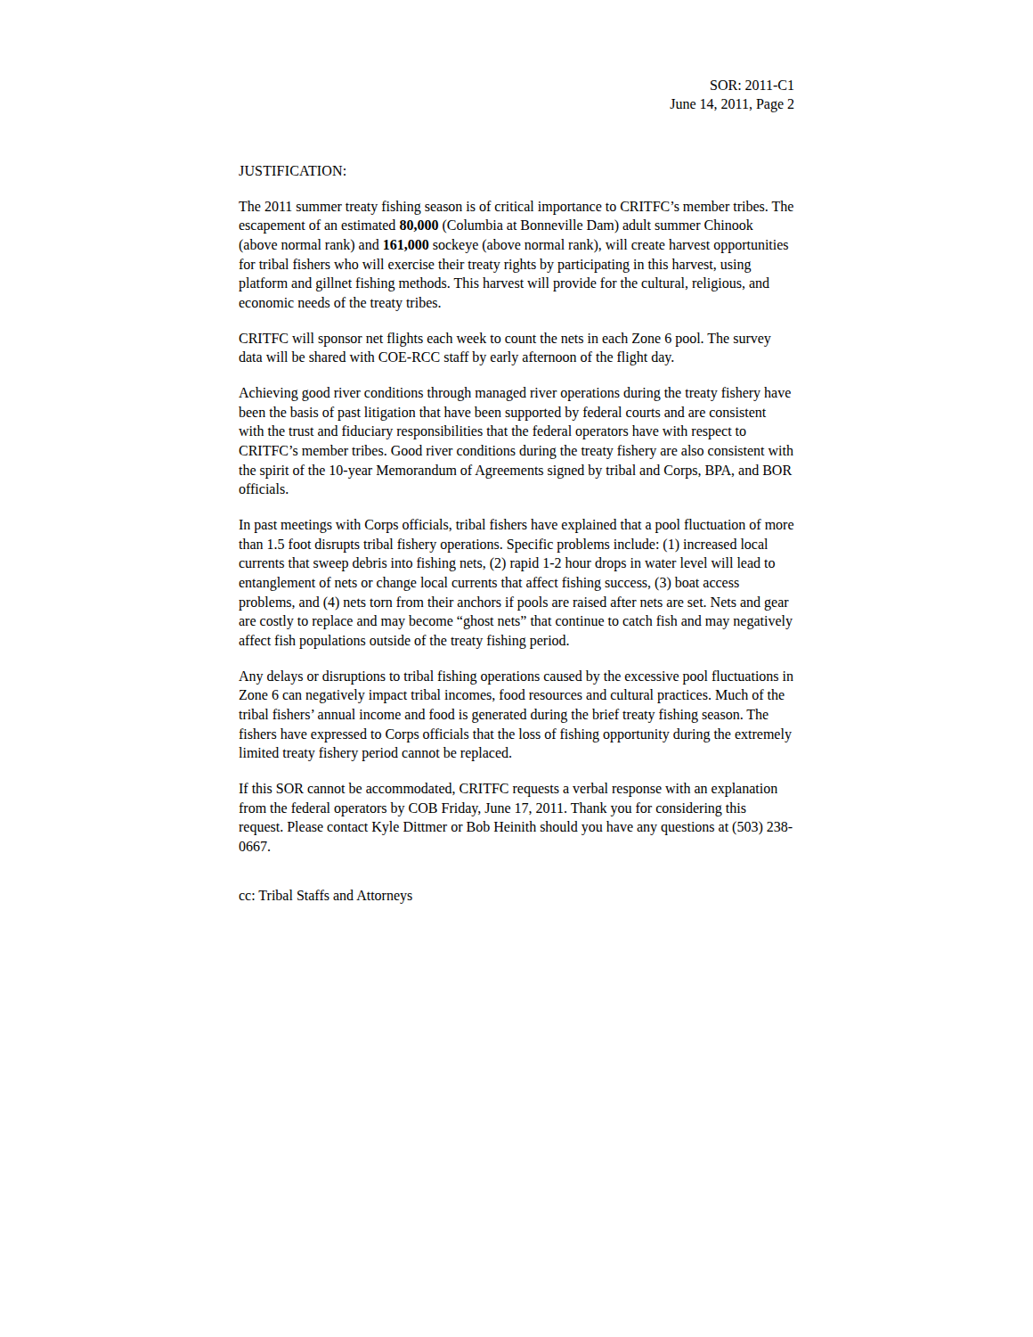SOR: 2011-C1
June 14, 2011, Page 2
JUSTIFICATION:
The 2011 summer treaty fishing season is of critical importance to CRITFC’s member tribes. The escapement of an estimated 80,000 (Columbia at Bonneville Dam) adult summer Chinook (above normal rank) and 161,000 sockeye (above normal rank), will create harvest opportunities for tribal fishers who will exercise their treaty rights by participating in this harvest, using platform and gillnet fishing methods. This harvest will provide for the cultural, religious, and economic needs of the treaty tribes.
CRITFC will sponsor net flights each week to count the nets in each Zone 6 pool. The survey data will be shared with COE-RCC staff by early afternoon of the flight day.
Achieving good river conditions through managed river operations during the treaty fishery have been the basis of past litigation that have been supported by federal courts and are consistent with the trust and fiduciary responsibilities that the federal operators have with respect to CRITFC’s member tribes. Good river conditions during the treaty fishery are also consistent with the spirit of the 10-year Memorandum of Agreements signed by tribal and Corps, BPA, and BOR officials.
In past meetings with Corps officials, tribal fishers have explained that a pool fluctuation of more than 1.5 foot disrupts tribal fishery operations. Specific problems include: (1) increased local currents that sweep debris into fishing nets, (2) rapid 1-2 hour drops in water level will lead to entanglement of nets or change local currents that affect fishing success, (3) boat access problems, and (4) nets torn from their anchors if pools are raised after nets are set. Nets and gear are costly to replace and may become “ghost nets” that continue to catch fish and may negatively affect fish populations outside of the treaty fishing period.
Any delays or disruptions to tribal fishing operations caused by the excessive pool fluctuations in Zone 6 can negatively impact tribal incomes, food resources and cultural practices. Much of the tribal fishers’ annual income and food is generated during the brief treaty fishing season. The fishers have expressed to Corps officials that the loss of fishing opportunity during the extremely limited treaty fishery period cannot be replaced.
If this SOR cannot be accommodated, CRITFC requests a verbal response with an explanation from the federal operators by COB Friday, June 17, 2011. Thank you for considering this request. Please contact Kyle Dittmer or Bob Heinith should you have any questions at (503) 238-0667.
cc: Tribal Staffs and Attorneys